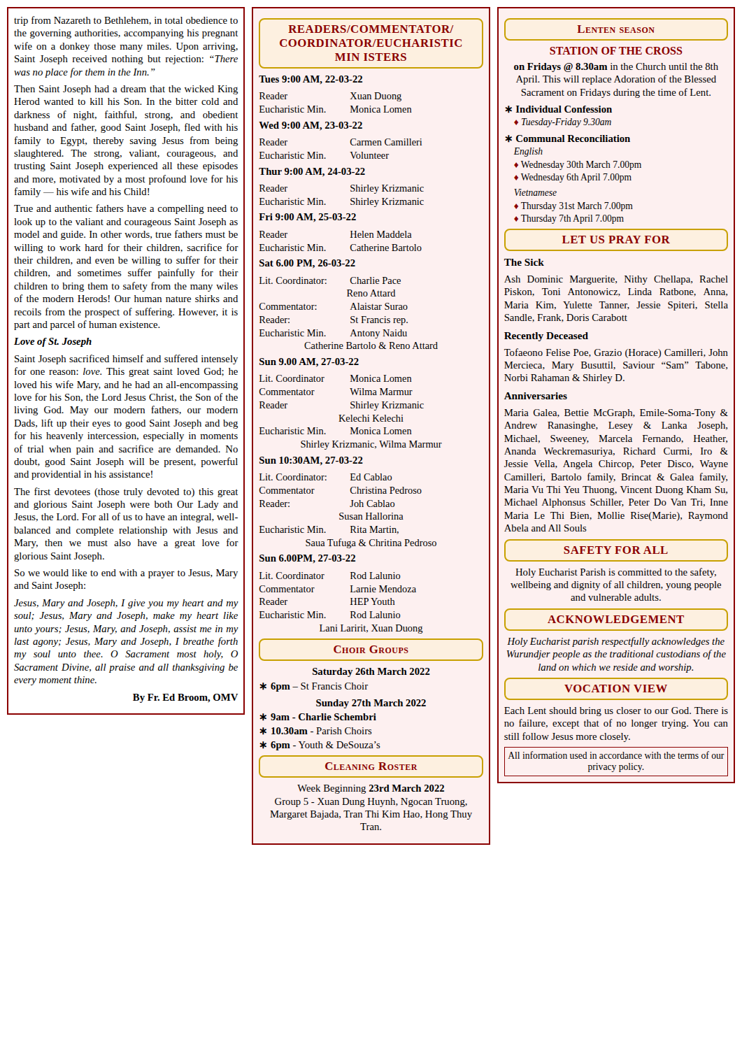trip from Nazareth to Bethlehem, in total obedience to the governing authorities, accompanying his pregnant wife on a donkey those many miles. Upon arriving, Saint Joseph received nothing but rejection: “There was no place for them in the Inn.”
Then Saint Joseph had a dream that the wicked King Herod wanted to kill his Son. In the bitter cold and darkness of night, faithful, strong, and obedient husband and father, good Saint Joseph, fled with his family to Egypt, thereby saving Jesus from being slaughtered. The strong, valiant, courageous, and trusting Saint Joseph experienced all these episodes and more, motivated by a most profound love for his family — his wife and his Child!
True and authentic fathers have a compelling need to look up to the valiant and courageous Saint Joseph as model and guide. In other words, true fathers must be willing to work hard for their children, sacrifice for their children, and even be willing to suffer for their children, and sometimes suffer painfully for their children to bring them to safety from the many wiles of the modern Herods! Our human nature shirks and recoils from the prospect of suffering. However, it is part and parcel of human existence.
Love of St. Joseph
Saint Joseph sacrificed himself and suffered intensely for one reason: love. This great saint loved God; he loved his wife Mary, and he had an all-encompassing love for his Son, the Lord Jesus Christ, the Son of the living God. May our modern fathers, our modern Dads, lift up their eyes to good Saint Joseph and beg for his heavenly intercession, especially in moments of trial when pain and sacrifice are demanded. No doubt, good Saint Joseph will be present, powerful and providential in his assistance!
The first devotees (those truly devoted to) this great and glorious Saint Joseph were both Our Lady and Jesus, the Lord. For all of us to have an integral, well-balanced and complete relationship with Jesus and Mary, then we must also have a great love for glorious Saint Joseph.
So we would like to end with a prayer to Jesus, Mary and Saint Joseph:
Jesus, Mary and Joseph, I give you my heart and my soul; Jesus, Mary and Joseph, make my heart like unto yours; Jesus, Mary, and Joseph, assist me in my last agony; Jesus, Mary and Joseph, I breathe forth my soul unto thee. O Sacrament most holy, O Sacrament Divine, all praise and all thanksgiving be every moment thine.
By Fr. Ed Broom, OMV
READERS/COMMENTATOR/
COORDINATOR/EUCHARISTIC
MIN ISTERS
Tues 9:00 AM, 22-03-22
Reader Xuan Duong
Eucharistic Min. Monica Lomen
Wed 9:00 AM, 23-03-22
Reader Carmen Camilleri
Eucharistic Min. Volunteer
Thur 9:00 AM, 24-03-22
Reader Shirley Krizmanic
Eucharistic Min. Shirley Krizmanic
Fri 9:00 AM, 25-03-22
Reader Helen Maddela
Eucharistic Min. Catherine Bartolo
Sat 6.00 PM, 26-03-22
Lit. Coordinator: Charlie Pace
Reno Attard
Commentator: Alaistar Surao
Reader: St Francis rep.
Eucharistic Min. Antony Naidu
Catherine Bartolo & Reno Attard
Sun 9.00 AM, 27-03-22
Lit. Coordinator Monica Lomen
Commentator Wilma Marmur
Reader Shirley Krizmanic
Kelechi Kelechi
Eucharistic Min. Monica Lomen
Shirley Krizmanic, Wilma Marmur
Sun 10:30AM, 27-03-22
Lit. Coordinator: Ed Cablao
Commentator Christina Pedroso
Reader: Joh Cablao
Susan Hallorina
Eucharistic Min. Rita Martin,
Saua Tufuga & Chritina Pedroso
Sun 6.00PM, 27-03-22
Lit. Coordinator Rod Lalunio
Commentator Larnie Mendoza
Reader HEP Youth
Eucharistic Min. Rod Lalunio
Lani Laririt, Xuan Duong
Choir Groups
Saturday 26th March 2022
6pm – St Francis Choir
Sunday 27th March 2022
9am - Charlie Schembri
10.30am - Parish Choirs
6pm - Youth & DeSouza’s
Cleaning Roster
Week Beginning 23rd March 2022
Group 5 - Xuan Dung Huynh, Ngocan Truong, Margaret Bajada, Tran Thi Kim Hao, Hong Thuy Tran.
Lenten season
STATION OF THE CROSS
on Fridays @ 8.30am in the Church until the 8th April. This will replace Adoration of the Blessed Sacrament on Fridays during the time of Lent.
Individual Confession
Tuesday-Friday 9.30am
Communal Reconciliation
English
Wednesday 30th March 7.00pm
Wednesday 6th April 7.00pm
Vietnamese
Thursday 31st March 7.00pm
Thursday 7th April 7.00pm
LET US PRAY FOR
The Sick
Ash Dominic Marguerite, Nithy Chellapa, Rachel Piskon, Toni Antonowicz, Linda Ratbone, Anna, Maria Kim, Yulette Tanner, Jessie Spiteri, Stella Sandle, Frank, Doris Carabott
Recently Deceased
Tofaeono Felise Poe, Grazio (Horace) Camilleri, John Mercieca, Mary Busuttil, Saviour “Sam” Tabone, Norbi Rahaman & Shirley D.
Anniversaries
Maria Galea, Bettie McGraph, Emile-Soma-Tony & Andrew Ranasinghe, Lesey & Lanka Joseph, Michael, Sweeney, Marcela Fernando, Heather, Ananda Weckremasuriya, Richard Curmi, Iro & Jessie Vella, Angela Chircop, Peter Disco, Wayne Camilleri, Bartolo family, Brincat & Galea family, Maria Vu Thi Yeu Thuong, Vincent Duong Kham Su, Michael Alphonsus Schiller, Peter Do Van Tri, Inne Maria Le Thi Bien, Mollie Rise(Marie), Raymond Abela and All Souls
SAFETY FOR ALL
Holy Eucharist Parish is committed to the safety, wellbeing and dignity of all children, young people and vulnerable adults.
ACKNOWLEDGEMENT
Holy Eucharist parish respectfully acknowledges the Wurundjer people as the traditional custodians of the land on which we reside and worship.
VOCATION VIEW
Each Lent should bring us closer to our God. There is no failure, except that of no longer trying. You can still follow Jesus more closely.
All information used in accordance with the terms of our privacy policy.